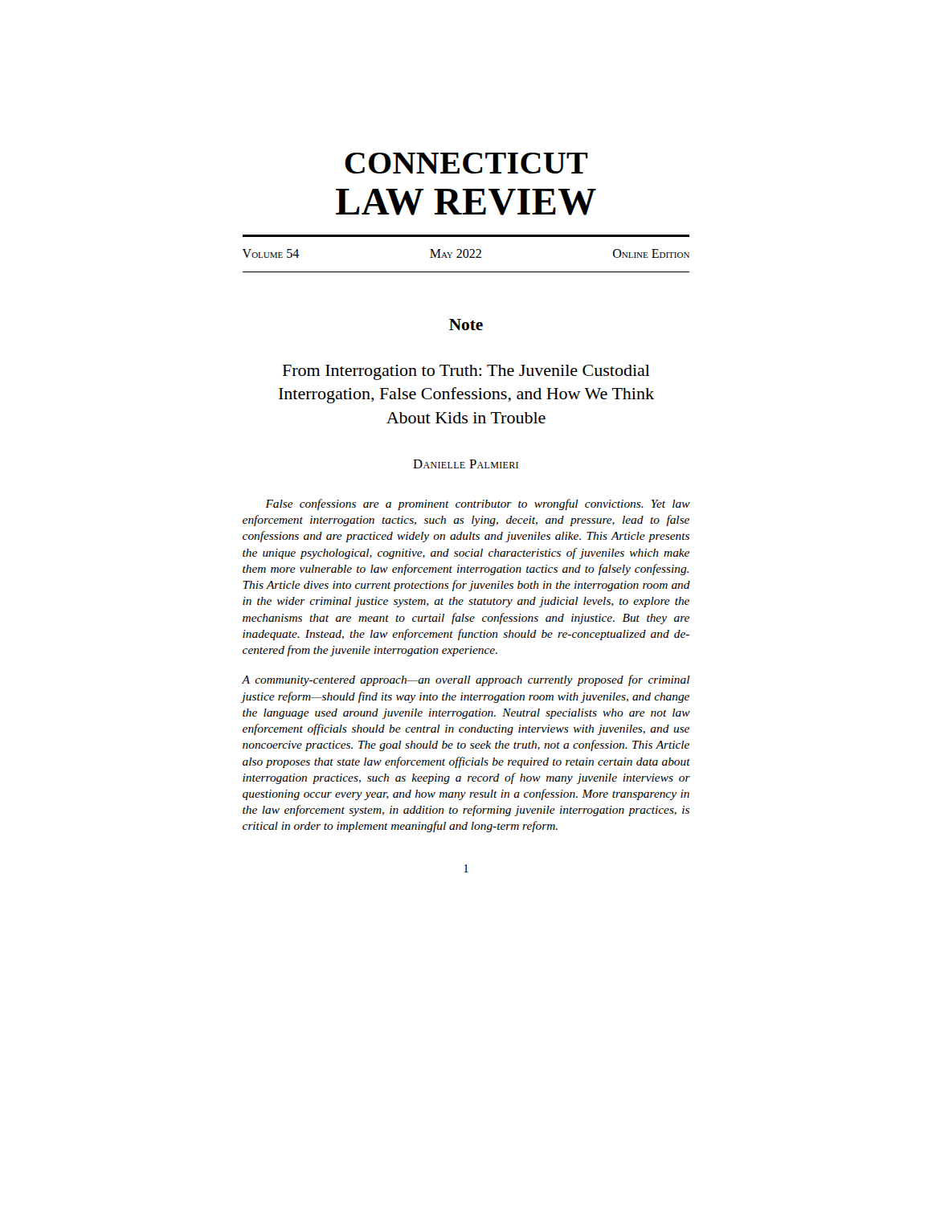CONNECTICUT
LAW REVIEW
Volume 54 May 2022 Online Edition
Note
From Interrogation to Truth: The Juvenile Custodial Interrogation, False Confessions, and How We Think About Kids in Trouble
Danielle Palmieri
False confessions are a prominent contributor to wrongful convictions. Yet law enforcement interrogation tactics, such as lying, deceit, and pressure, lead to false confessions and are practiced widely on adults and juveniles alike. This Article presents the unique psychological, cognitive, and social characteristics of juveniles which make them more vulnerable to law enforcement interrogation tactics and to falsely confessing. This Article dives into current protections for juveniles both in the interrogation room and in the wider criminal justice system, at the statutory and judicial levels, to explore the mechanisms that are meant to curtail false confessions and injustice. But they are inadequate. Instead, the law enforcement function should be re-conceptualized and de-centered from the juvenile interrogation experience.
A community-centered approach—an overall approach currently proposed for criminal justice reform—should find its way into the interrogation room with juveniles, and change the language used around juvenile interrogation. Neutral specialists who are not law enforcement officials should be central in conducting interviews with juveniles, and use noncoercive practices. The goal should be to seek the truth, not a confession. This Article also proposes that state law enforcement officials be required to retain certain data about interrogation practices, such as keeping a record of how many juvenile interviews or questioning occur every year, and how many result in a confession. More transparency in the law enforcement system, in addition to reforming juvenile interrogation practices, is critical in order to implement meaningful and long-term reform.
1